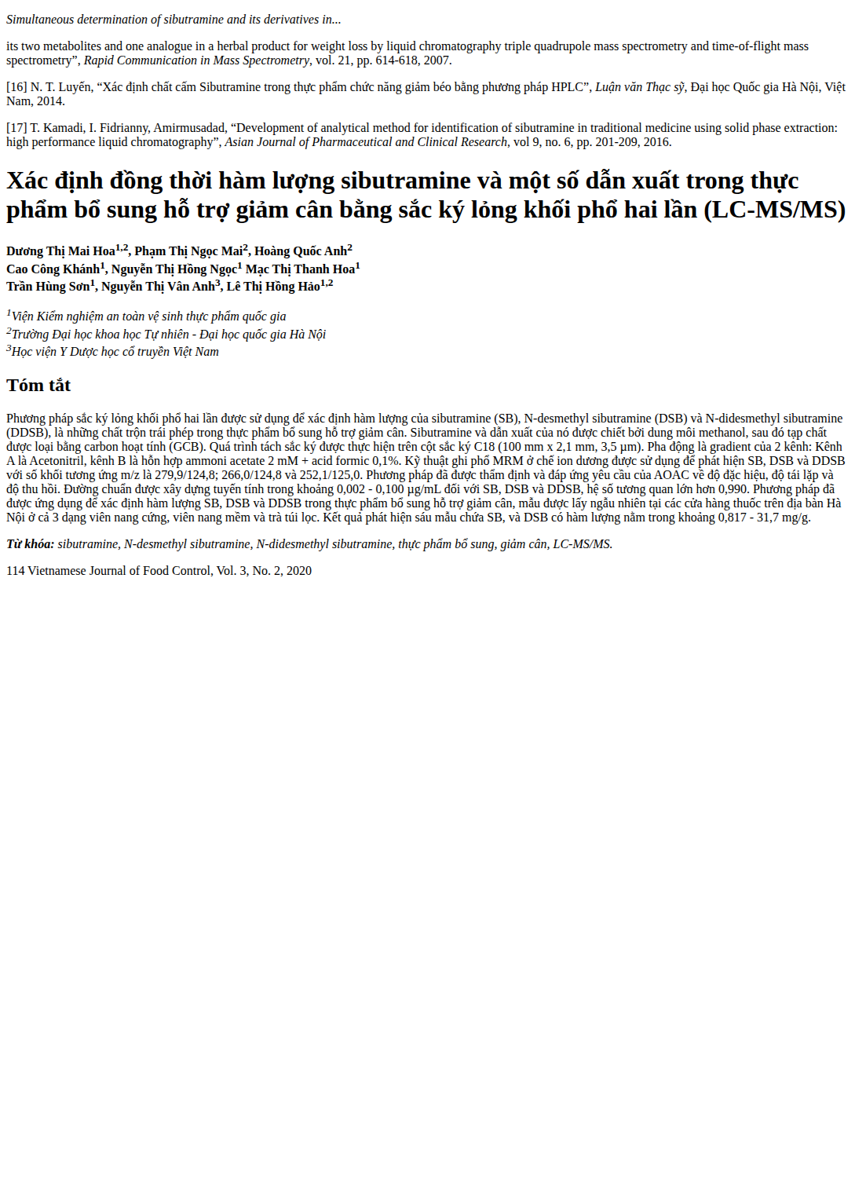Simultaneous determination of sibutramine and its derivatives in...
its two metabolites and one analogue in a herbal product for weight loss by liquid chromatography triple quadrupole mass spectrometry and time-of-flight mass spectrometry”, Rapid Communication in Mass Spectrometry, vol. 21, pp. 614-618, 2007.
[16] N. T. Luyến, “Xác định chất cấm Sibutramine trong thực phẩm chức năng giảm béo bằng phương pháp HPLC”, Luận văn Thạc sỹ, Đại học Quốc gia Hà Nội, Việt Nam, 2014.
[17] T. Kamadi, I. Fidrianny, Amirmusadad, “Development of analytical method for identification of sibutramine in traditional medicine using solid phase extraction: high performance liquid chromatography”, Asian Journal of Pharmaceutical and Clinical Research, vol 9, no. 6, pp. 201-209, 2016.
Xác định đồng thời hàm lượng sibutramine và một số dẫn xuất trong thực phẩm bổ sung hỗ trợ giảm cân bằng sắc ký lỏng khối phổ hai lần (LC-MS/MS)
Dương Thị Mai Hoa1,2, Phạm Thị Ngọc Mai2, Hoàng Quốc Anh2
Cao Công Khánh1, Nguyễn Thị Hồng Ngọc1 Mạc Thị Thanh Hoa1
Trần Hùng Sơn1, Nguyễn Thị Vân Anh3, Lê Thị Hồng Hảo1,2
1Viện Kiểm nghiệm an toàn vệ sinh thực phẩm quốc gia
2Trường Đại học khoa học Tự nhiên - Đại học quốc gia Hà Nội
3Học viện Y Dược học cổ truyền Việt Nam
Tóm tắt
Phương pháp sắc ký lỏng khối phổ hai lần được sử dụng để xác định hàm lượng của sibutramine (SB), N-desmethyl sibutramine (DSB) và N-didesmethyl sibutramine (DDSB), là những chất trộn trái phép trong thực phẩm bổ sung hỗ trợ giảm cân. Sibutramine và dẫn xuất của nó được chiết bởi dung môi methanol, sau đó tạp chất được loại bằng carbon hoạt tính (GCB). Quá trình tách sắc ký được thực hiện trên cột sắc ký C18 (100 mm x 2,1 mm, 3,5 µm). Pha động là gradient của 2 kênh: Kênh A là Acetonitril, kênh B là hỗn hợp ammoni acetate 2 mM + acid formic 0,1%. Kỹ thuật ghi phổ MRM ở chế ion dương được sử dụng để phát hiện SB, DSB và DDSB với số khối tương ứng m/z là 279,9/124,8; 266,0/124,8 và 252,1/125,0. Phương pháp đã được thẩm định và đáp ứng yêu cầu của AOAC về độ đặc hiệu, độ tái lặp và độ thu hồi. Đường chuẩn được xây dựng tuyến tính trong khoảng 0,002 - 0,100 µg/mL đối với SB, DSB và DDSB, hệ số tương quan lớn hơn 0,990. Phương pháp đã được ứng dụng để xác định hàm lượng SB, DSB và DDSB trong thực phẩm bổ sung hỗ trợ giảm cân, mẫu được lấy ngẫu nhiên tại các cửa hàng thuốc trên địa bàn Hà Nội ở cả 3 dạng viên nang cứng, viên nang mềm và trà túi lọc. Kết quả phát hiện sáu mẫu chứa SB, và DSB có hàm lượng nằm trong khoảng 0,817 - 31,7 mg/g.
Từ khóa: sibutramine, N-desmethyl sibutramine, N-didesmethyl sibutramine, thực phẩm bổ sung, giảm cân, LC-MS/MS.
114 Vietnamese Journal of Food Control, Vol. 3, No. 2, 2020